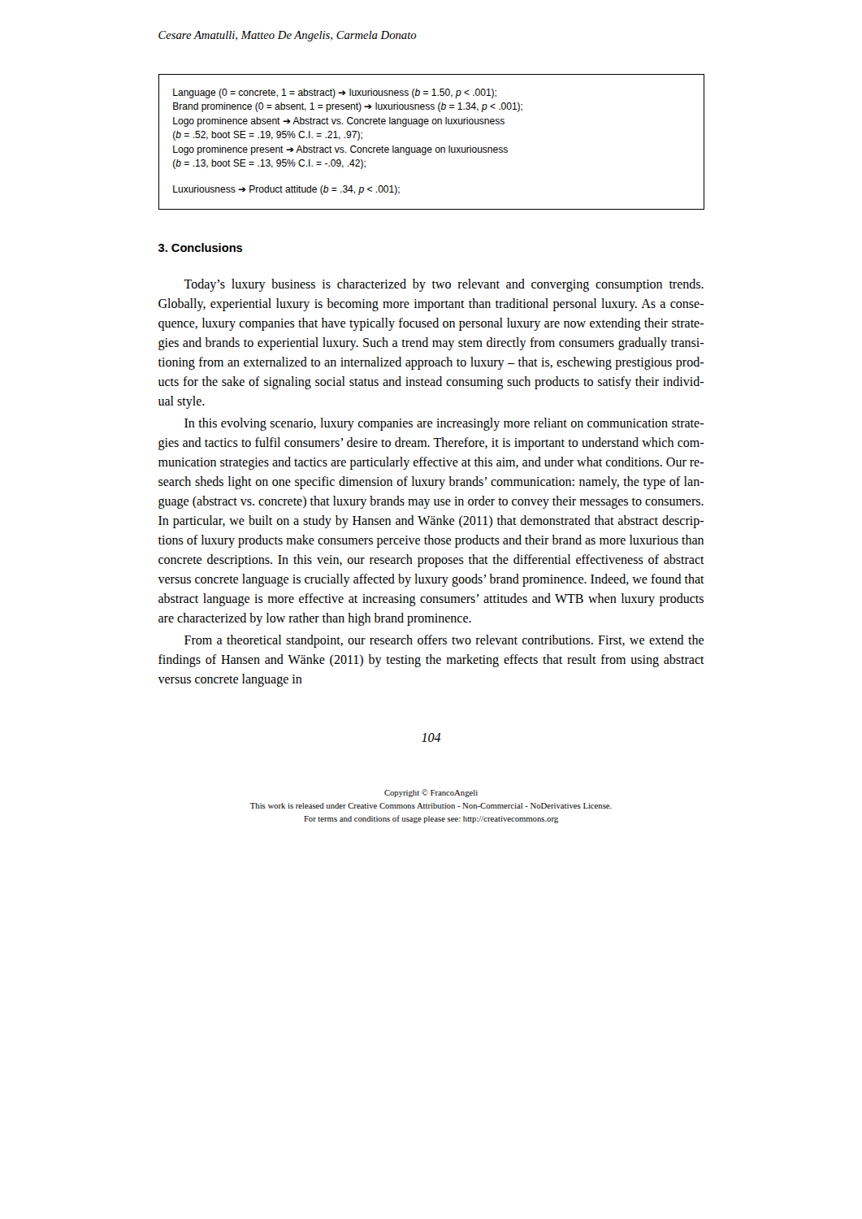Cesare Amatulli, Matteo De Angelis, Carmela Donato
Language (0 = concrete, 1 = abstract) ➔ luxuriousness (b = 1.50, p < .001);
Brand prominence (0 = absent, 1 = present) ➔ luxuriousness (b = 1.34, p < .001);
Logo prominence absent ➔ Abstract vs. Concrete language on luxuriousness
(b = .52, boot SE = .19, 95% C.I. = .21, .97);
Logo prominence present ➔ Abstract vs. Concrete language on luxuriousness
(b = .13, boot SE = .13, 95% C.I. = -.09, .42);
Luxuriousness ➔ Product attitude (b = .34, p < .001);
3. Conclusions
Today’s luxury business is characterized by two relevant and converging consumption trends. Globally, experiential luxury is becoming more important than traditional personal luxury. As a consequence, luxury companies that have typically focused on personal luxury are now extending their strategies and brands to experiential luxury. Such a trend may stem directly from consumers gradually transitioning from an externalized to an internalized approach to luxury – that is, eschewing prestigious products for the sake of signaling social status and instead consuming such products to satisfy their individual style.
In this evolving scenario, luxury companies are increasingly more reliant on communication strategies and tactics to fulfil consumers’ desire to dream. Therefore, it is important to understand which communication strategies and tactics are particularly effective at this aim, and under what conditions. Our research sheds light on one specific dimension of luxury brands’ communication: namely, the type of language (abstract vs. concrete) that luxury brands may use in order to convey their messages to consumers. In particular, we built on a study by Hansen and Wänke (2011) that demonstrated that abstract descriptions of luxury products make consumers perceive those products and their brand as more luxurious than concrete descriptions. In this vein, our research proposes that the differential effectiveness of abstract versus concrete language is crucially affected by luxury goods’ brand prominence. Indeed, we found that abstract language is more effective at increasing consumers’ attitudes and WTB when luxury products are characterized by low rather than high brand prominence.
From a theoretical standpoint, our research offers two relevant contributions. First, we extend the findings of Hansen and Wänke (2011) by testing the marketing effects that result from using abstract versus concrete language in
104
Copyright © FrancoAngeli
This work is released under Creative Commons Attribution - Non-Commercial - NoDerivatives License.
For terms and conditions of usage please see: http://creativecommons.org